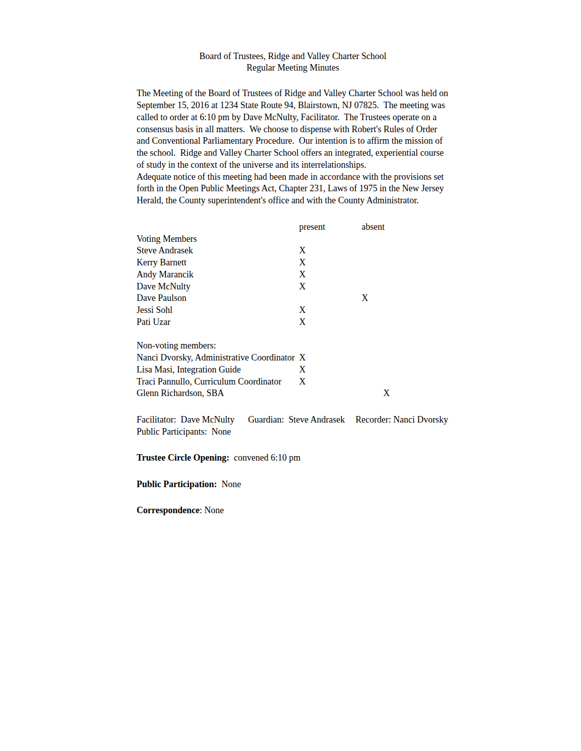Board of Trustees, Ridge and Valley Charter School Regular Meeting Minutes
The Meeting of the Board of Trustees of Ridge and Valley Charter School was held on September 15, 2016 at 1234 State Route 94, Blairstown, NJ 07825. The meeting was called to order at 6:10 pm by Dave McNulty, Facilitator. The Trustees operate on a consensus basis in all matters. We choose to dispense with Robert's Rules of Order and Conventional Parliamentary Procedure. Our intention is to affirm the mission of the school. Ridge and Valley Charter School offers an integrated, experiential course of study in the context of the universe and its interrelationships.
Adequate notice of this meeting had been made in accordance with the provisions set forth in the Open Public Meetings Act, Chapter 231, Laws of 1975 in the New Jersey Herald, the County superintendent's office and with the County Administrator.
| | present | absent |
| Voting Members | | |
| Steve Andrasek | X | |
| Kerry Barnett | X | |
| Andy Marancik | X | |
| Dave McNulty | X | |
| Dave Paulson | | X |
| Jessi Sohl | X | |
| Pati Uzar | X | |
| Non-voting members: | | |
| Nanci Dvorsky, Administrative Coordinator | X | |
| Lisa Masi, Integration Guide | X | |
| Traci Pannullo, Curriculum Coordinator | X | |
| Glenn Richardson, SBA | | X |
Facilitator: Dave McNulty Guardian: Steve Andrasek Recorder: Nanci Dvorsky Public Participants: None
Trustee Circle Opening: convened 6:10 pm
Public Participation: None
Correspondence: None